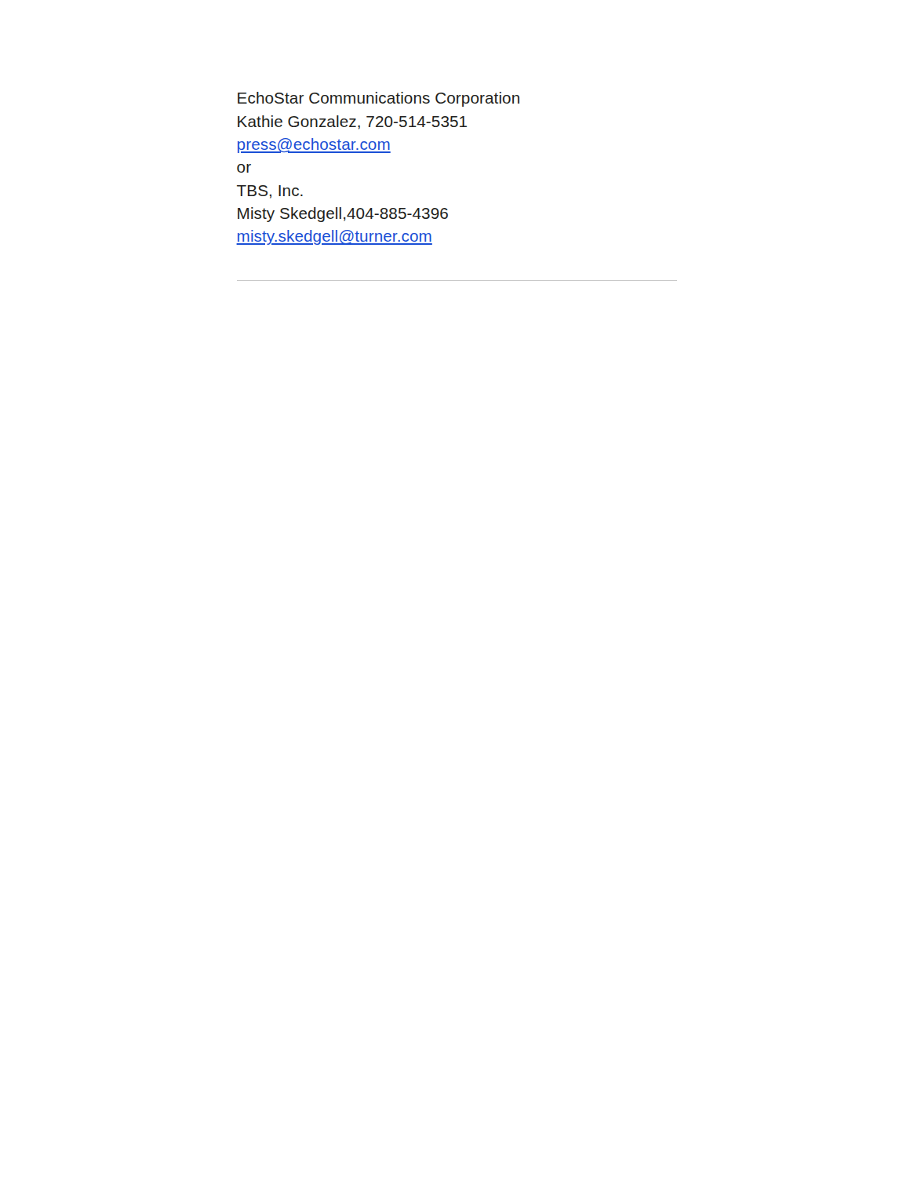EchoStar Communications Corporation
Kathie Gonzalez, 720-514-5351
press@echostar.com
or
TBS, Inc.
Misty Skedgell,404-885-4396
misty.skedgell@turner.com